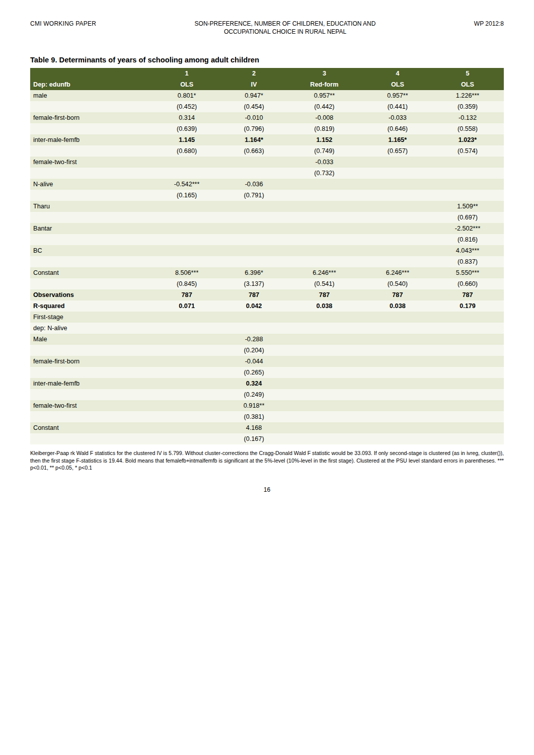CMI WORKING PAPER
SON-PREFERENCE, NUMBER OF CHILDREN, EDUCATION AND
OCCUPATIONAL CHOICE IN RURAL NEPAL
WP 2012:8
Table 9. Determinants of years of schooling among adult children
| | 1 | 2 | 3 | 4 | 5 |
| --- | --- | --- | --- | --- | --- |
| Dep: edunfb | OLS | IV | Red-form | OLS | OLS |
| male | 0.801* | 0.947* | 0.957** | 0.957** | 1.226*** |
| | (0.452) | (0.454) | (0.442) | (0.441) | (0.359) |
| female-first-born | 0.314 | -0.010 | -0.008 | -0.033 | -0.132 |
| | (0.639) | (0.796) | (0.819) | (0.646) | (0.558) |
| inter-male-femfb | 1.145 | 1.164* | 1.152 | 1.165* | 1.023* |
| | (0.680) | (0.663) | (0.749) | (0.657) | (0.574) |
| female-two-first | | | -0.033 | | |
| | | | (0.732) | | |
| N-alive | -0.542*** | -0.036 | | | |
| | (0.165) | (0.791) | | | |
| Tharu | | | | | 1.509** |
| | | | | | (0.697) |
| Bantar | | | | | -2.502*** |
| | | | | | (0.816) |
| BC | | | | | 4.043*** |
| | | | | | (0.837) |
| Constant | 8.506*** | 6.396* | 6.246*** | 6.246*** | 5.550*** |
| | (0.845) | (3.137) | (0.541) | (0.540) | (0.660) |
| Observations | 787 | 787 | 787 | 787 | 787 |
| R-squared | 0.071 | 0.042 | 0.038 | 0.038 | 0.179 |
| First-stage | | | | | |
| dep: N-alive | | | | | |
| Male | | -0.288 | | | |
| | | (0.204) | | | |
| female-first-born | | -0.044 | | | |
| | | (0.265) | | | |
| inter-male-femfb | | 0.324 | | | |
| | | (0.249) | | | |
| female-two-first | | 0.918** | | | |
| | | (0.381) | | | |
| Constant | | 4.168 | | | |
| | | (0.167) | | | |
Kleiberger-Paap rk Wald F statistics for the clustered IV is 5.799. Without cluster-corrections the Cragg-Donald Wald F statistic would be 33.093. If only second-stage is clustered (as in ivreg, cluster()), then the first stage F-statistics is 19.44. Bold means that femalefb+intmalfemfb is significant at the 5%-level (10%-level in the first stage). Clustered at the PSU level standard errors in parentheses. *** p<0.01, ** p<0.05, * p<0.1
16